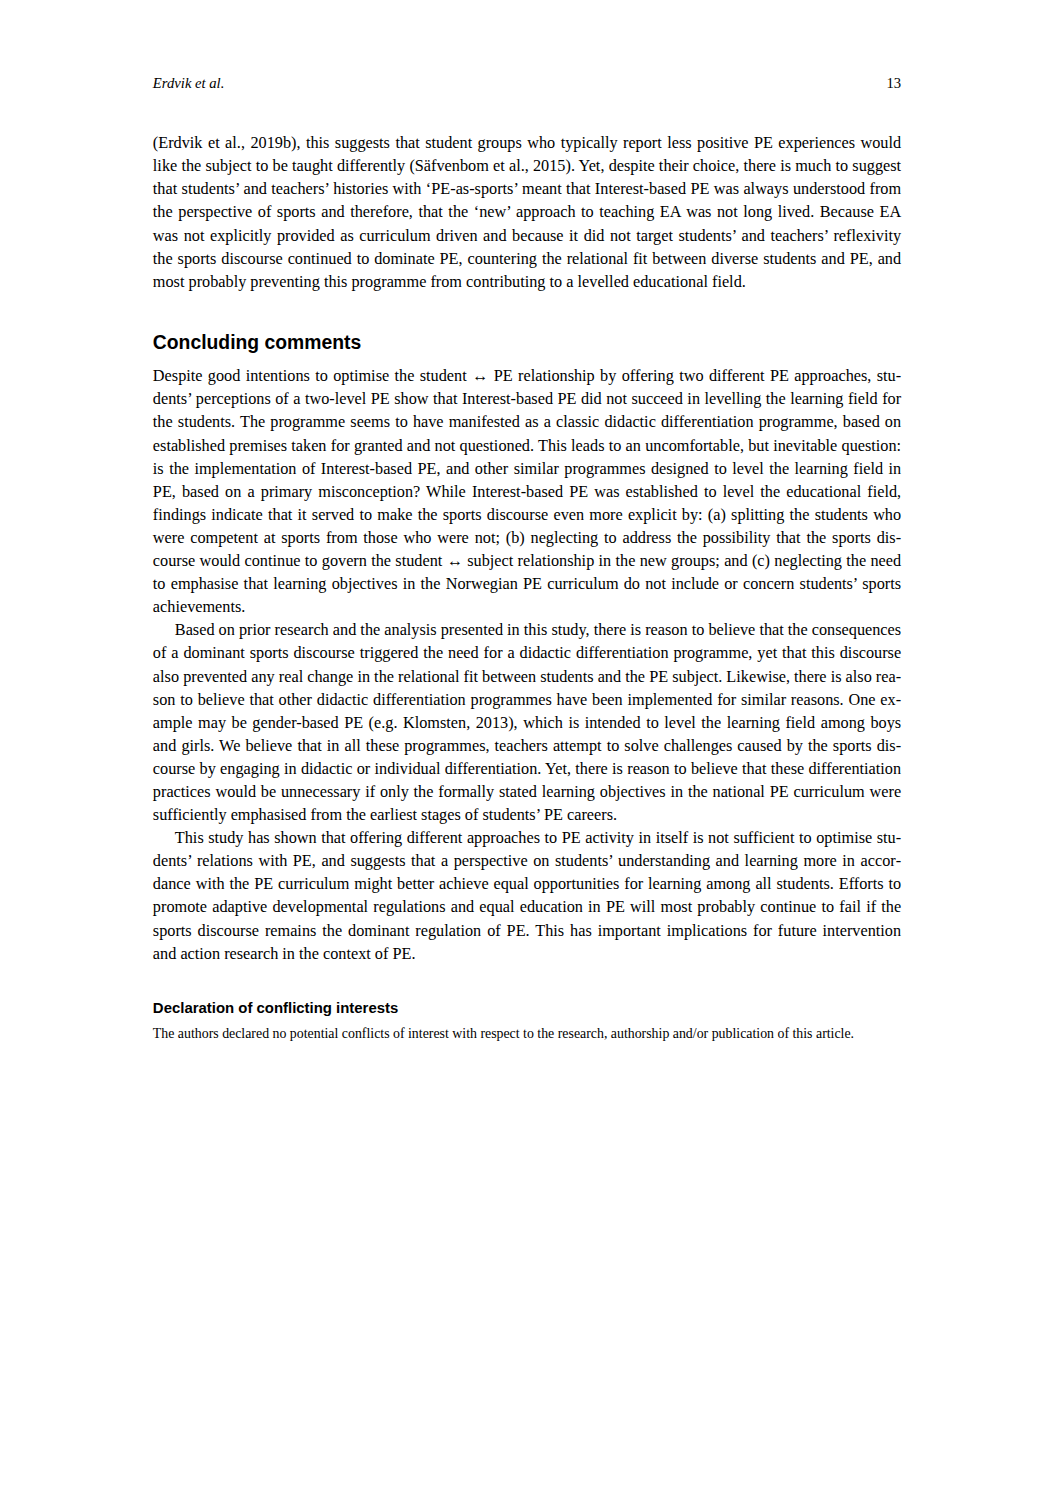Erdvik et al. 13
(Erdvik et al., 2019b), this suggests that student groups who typically report less positive PE experiences would like the subject to be taught differently (Säfvenbom et al., 2015). Yet, despite their choice, there is much to suggest that students’ and teachers’ histories with ‘PE-as-sports’ meant that Interest-based PE was always understood from the perspective of sports and therefore, that the ‘new’ approach to teaching EA was not long lived. Because EA was not explicitly provided as curriculum driven and because it did not target students’ and teachers’ reflexivity the sports discourse continued to dominate PE, countering the relational fit between diverse students and PE, and most probably preventing this programme from contributing to a levelled educational field.
Concluding comments
Despite good intentions to optimise the student ↔ PE relationship by offering two different PE approaches, students’ perceptions of a two-level PE show that Interest-based PE did not succeed in levelling the learning field for the students. The programme seems to have manifested as a classic didactic differentiation programme, based on established premises taken for granted and not questioned. This leads to an uncomfortable, but inevitable question: is the implementation of Interest-based PE, and other similar programmes designed to level the learning field in PE, based on a primary misconception? While Interest-based PE was established to level the educational field, findings indicate that it served to make the sports discourse even more explicit by: (a) splitting the students who were competent at sports from those who were not; (b) neglecting to address the possibility that the sports discourse would continue to govern the student ↔ subject relationship in the new groups; and (c) neglecting the need to emphasise that learning objectives in the Norwegian PE curriculum do not include or concern students’ sports achievements.
Based on prior research and the analysis presented in this study, there is reason to believe that the consequences of a dominant sports discourse triggered the need for a didactic differentiation programme, yet that this discourse also prevented any real change in the relational fit between students and the PE subject. Likewise, there is also reason to believe that other didactic differentiation programmes have been implemented for similar reasons. One example may be gender-based PE (e.g. Klomsten, 2013), which is intended to level the learning field among boys and girls. We believe that in all these programmes, teachers attempt to solve challenges caused by the sports discourse by engaging in didactic or individual differentiation. Yet, there is reason to believe that these differentiation practices would be unnecessary if only the formally stated learning objectives in the national PE curriculum were sufficiently emphasised from the earliest stages of students’ PE careers.
This study has shown that offering different approaches to PE activity in itself is not sufficient to optimise students’ relations with PE, and suggests that a perspective on students’ understanding and learning more in accordance with the PE curriculum might better achieve equal opportunities for learning among all students. Efforts to promote adaptive developmental regulations and equal education in PE will most probably continue to fail if the sports discourse remains the dominant regulation of PE. This has important implications for future intervention and action research in the context of PE.
Declaration of conflicting interests
The authors declared no potential conflicts of interest with respect to the research, authorship and/or publication of this article.